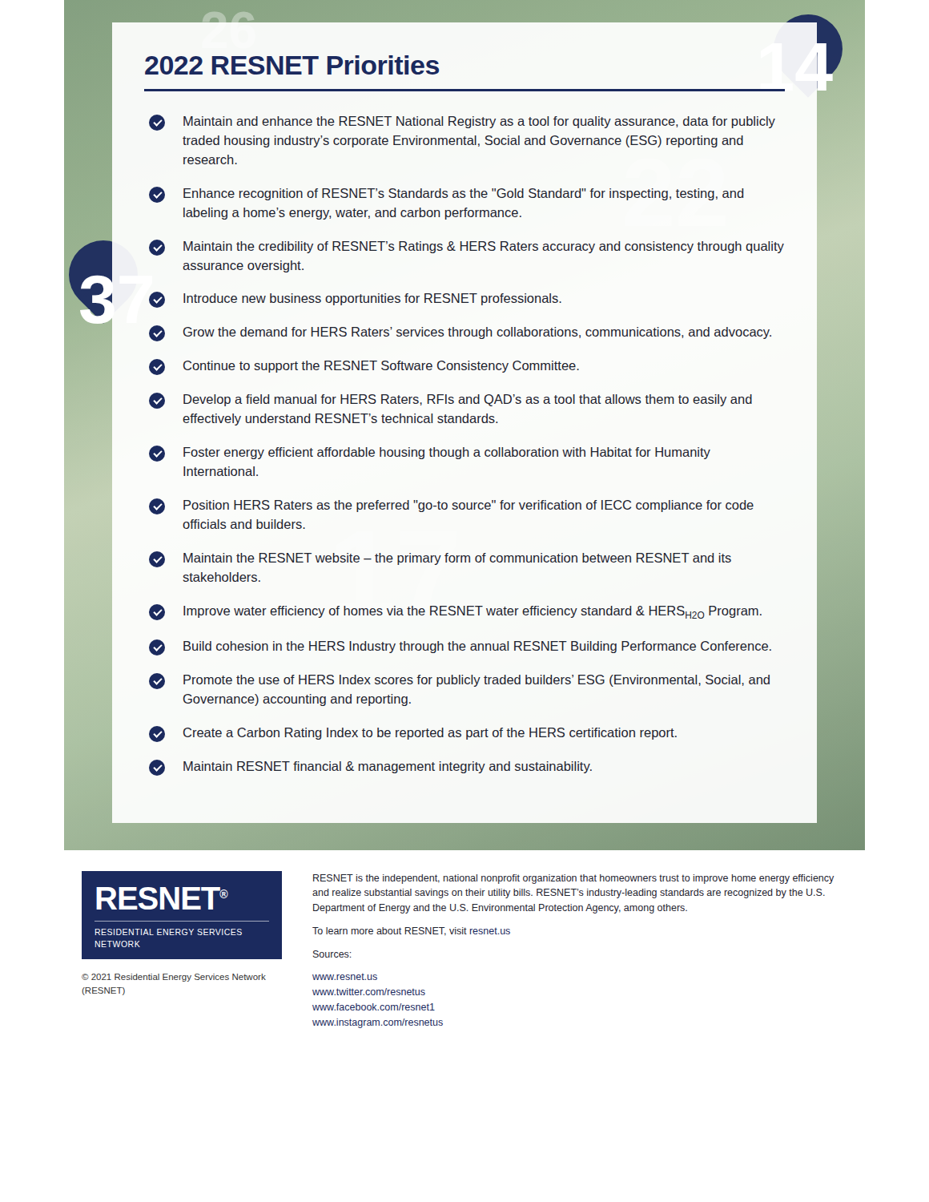26 22 17 14 37
2022 RESNET Priorities
Maintain and enhance the RESNET National Registry as a tool for quality assurance, data for publicly traded housing industry’s corporate Environmental, Social and Governance (ESG) reporting and research.
Enhance recognition of RESNET’s Standards as the "Gold Standard" for inspecting, testing, and labeling a home’s energy, water, and carbon performance.
Maintain the credibility of RESNET’s Ratings & HERS Raters accuracy and consistency through quality assurance oversight.
Introduce new business opportunities for RESNET professionals.
Grow the demand for HERS Raters’ services through collaborations, communications, and advocacy.
Continue to support the RESNET Software Consistency Committee.
Develop a field manual for HERS Raters, RFIs and QAD’s as a tool that allows them to easily and effectively understand RESNET’s technical standards.
Foster energy efficient affordable housing though a collaboration with Habitat for Humanity International.
Position HERS Raters as the preferred "go-to source" for verification of IECC compliance for code officials and builders.
Maintain the RESNET website – the primary form of communication between RESNET and its stakeholders.
Improve water efficiency of homes via the RESNET water efficiency standard & HERSH2O Program.
Build cohesion in the HERS Industry through the annual RESNET Building Performance Conference.
Promote the use of HERS Index scores for publicly traded builders’ ESG (Environmental, Social, and Governance) accounting and reporting.
Create a Carbon Rating Index to be reported as part of the HERS certification report.
Maintain RESNET financial & management integrity and sustainability.
RESNET®
Residential Energy Services Network
© 2021 Residential Energy Services Network (RESNET)
RESNET is the independent, national nonprofit organization that homeowners trust to improve home energy efficiency and realize substantial savings on their utility bills. RESNET’s industry-leading standards are recognized by the U.S. Department of Energy and the U.S. Environmental Protection Agency, among others.
To learn more about RESNET, visit resnet.us
Sources:
www.resnet.us www.twitter.com/resnetus www.facebook.com/resnet1 www.instagram.com/resnetus